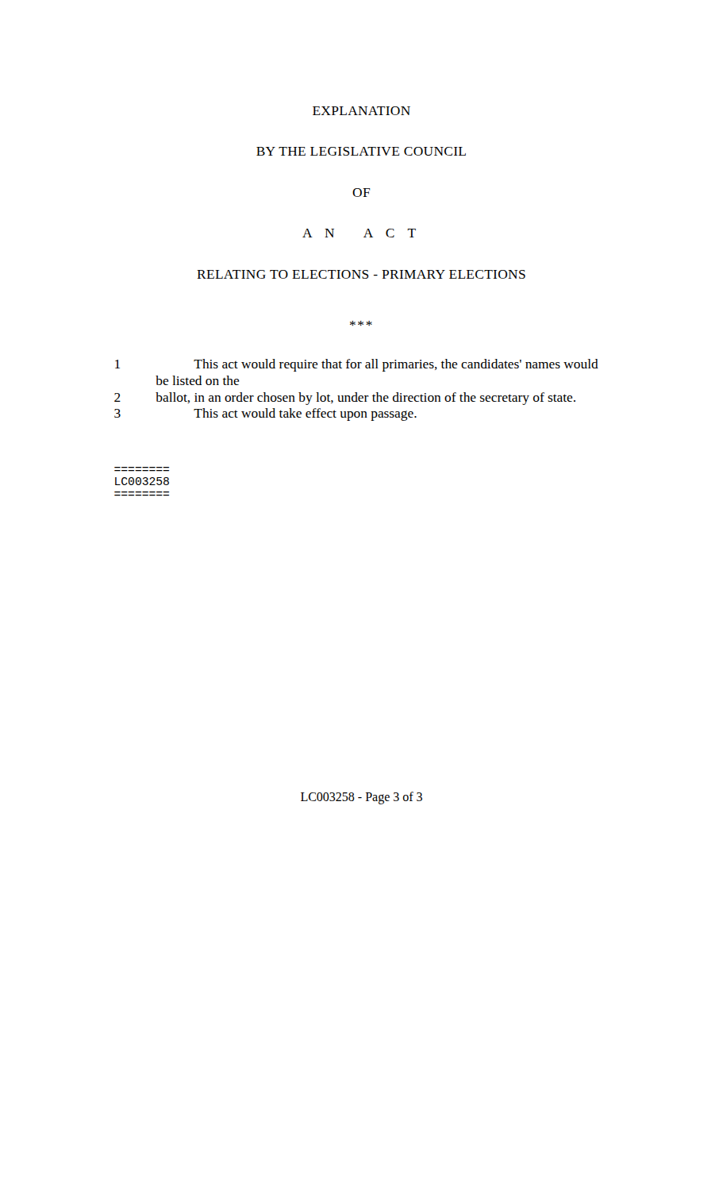EXPLANATION
BY THE LEGISLATIVE COUNCIL
OF
A N A C T
RELATING TO ELECTIONS - PRIMARY ELECTIONS
***
| 1 | This act would require that for all primaries, the candidates' names would be listed on the |
| 2 | ballot, in an order chosen by lot, under the direction of the secretary of state. |
| 3 | This act would take effect upon passage. |
========
LC003258
========
LC003258 - Page 3 of 3